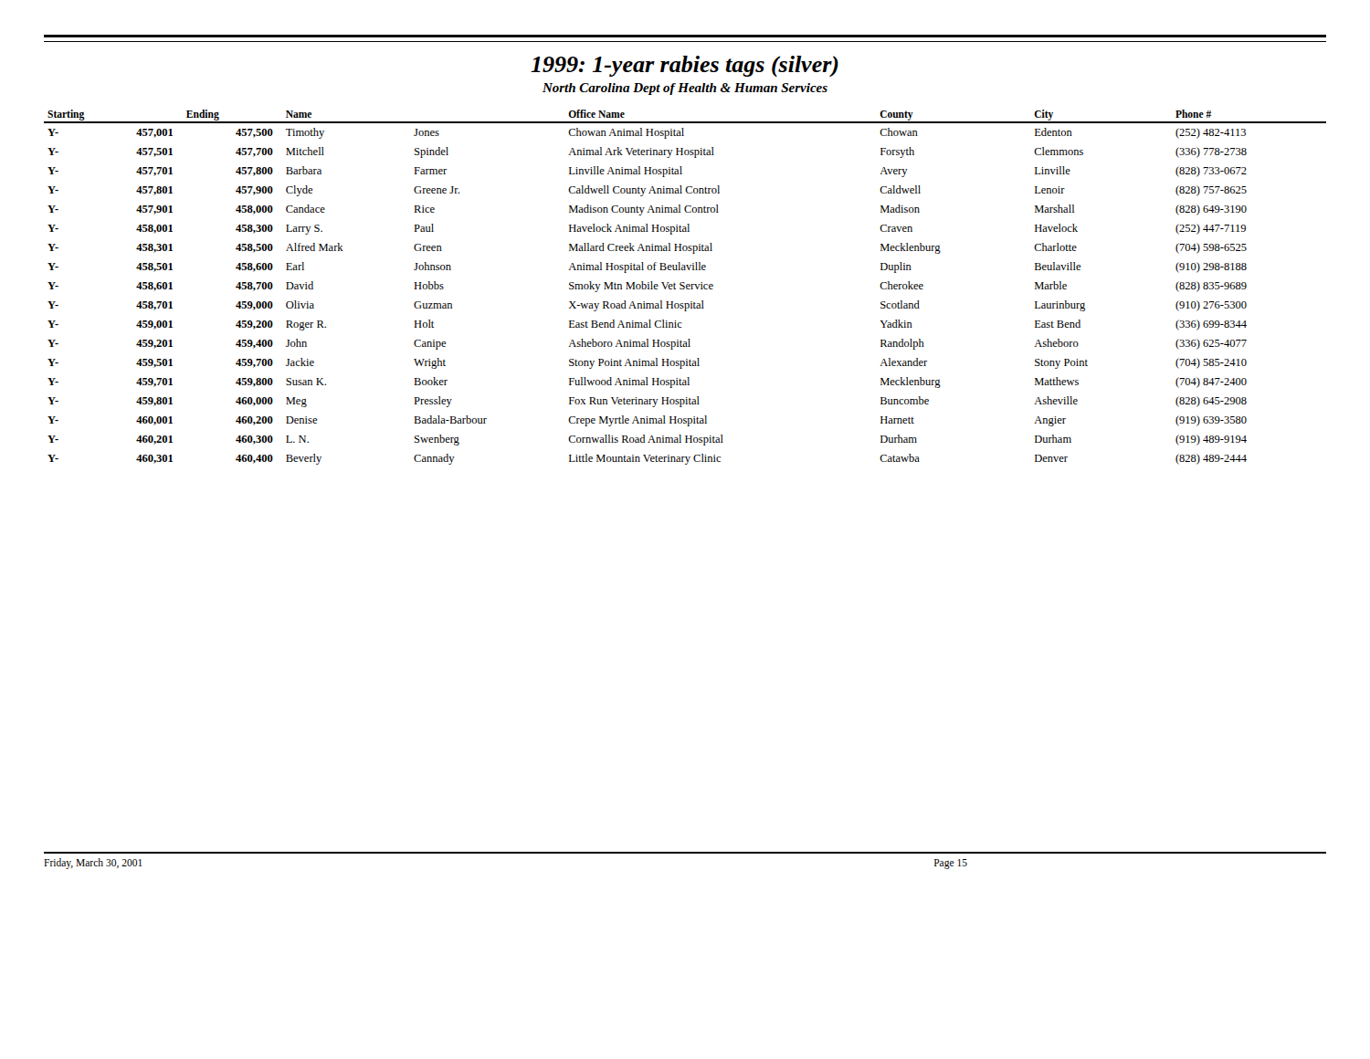1999: 1-year rabies tags (silver)
North Carolina Dept of Health & Human Services
| Starting | Ending | Name | | Office Name | County | City | Phone # |
| --- | --- | --- | --- | --- | --- | --- | --- |
| Y- | 457,001 | 457,500 | Timothy | Jones | Chowan Animal Hospital | Chowan | Edenton | (252) 482-4113 |
| Y- | 457,501 | 457,700 | Mitchell | Spindel | Animal Ark Veterinary Hospital | Forsyth | Clemmons | (336) 778-2738 |
| Y- | 457,701 | 457,800 | Barbara | Farmer | Linville Animal Hospital | Avery | Linville | (828) 733-0672 |
| Y- | 457,801 | 457,900 | Clyde | Greene Jr. | Caldwell County Animal Control | Caldwell | Lenoir | (828) 757-8625 |
| Y- | 457,901 | 458,000 | Candace | Rice | Madison County Animal Control | Madison | Marshall | (828) 649-3190 |
| Y- | 458,001 | 458,300 | Larry S. | Paul | Havelock Animal Hospital | Craven | Havelock | (252) 447-7119 |
| Y- | 458,301 | 458,500 | Alfred Mark | Green | Mallard Creek Animal Hospital | Mecklenburg | Charlotte | (704) 598-6525 |
| Y- | 458,501 | 458,600 | Earl | Johnson | Animal Hospital of Beulaville | Duplin | Beulaville | (910) 298-8188 |
| Y- | 458,601 | 458,700 | David | Hobbs | Smoky Mtn Mobile Vet Service | Cherokee | Marble | (828) 835-9689 |
| Y- | 458,701 | 459,000 | Olivia | Guzman | X-way Road Animal Hospital | Scotland | Laurinburg | (910) 276-5300 |
| Y- | 459,001 | 459,200 | Roger R. | Holt | East Bend Animal Clinic | Yadkin | East Bend | (336) 699-8344 |
| Y- | 459,201 | 459,400 | John | Canipe | Asheboro Animal Hospital | Randolph | Asheboro | (336) 625-4077 |
| Y- | 459,501 | 459,700 | Jackie | Wright | Stony Point Animal Hospital | Alexander | Stony Point | (704) 585-2410 |
| Y- | 459,701 | 459,800 | Susan K. | Booker | Fullwood Animal Hospital | Mecklenburg | Matthews | (704) 847-2400 |
| Y- | 459,801 | 460,000 | Meg | Pressley | Fox Run Veterinary Hospital | Buncombe | Asheville | (828) 645-2908 |
| Y- | 460,001 | 460,200 | Denise | Badala-Barbour | Crepe Myrtle Animal Hospital | Harnett | Angier | (919) 639-3580 |
| Y- | 460,201 | 460,300 | L. N. | Swenberg | Cornwallis Road Animal Hospital | Durham | Durham | (919) 489-9194 |
| Y- | 460,301 | 460,400 | Beverly | Cannady | Little Mountain Veterinary Clinic | Catawba | Denver | (828) 489-2444 |
Friday, March 30, 2001
Page 15